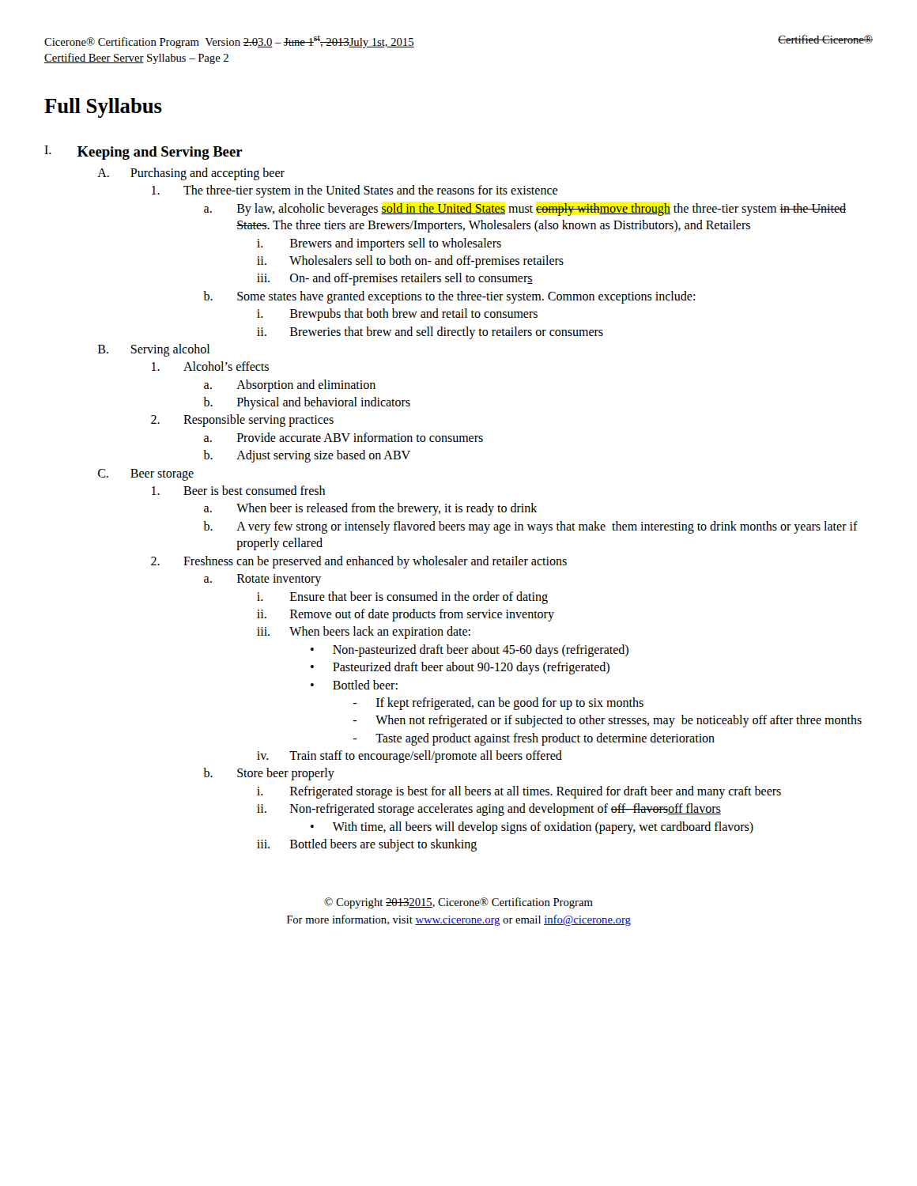Cicerone® Certification Program Version 2.03.0 – June 1st, 2013July 1st, 2015 Certified Cicerone® Certified Beer Server Syllabus – Page 2
Full Syllabus
I.
Keeping and Serving Beer
A. Purchasing and accepting beer
1. The three-tier system in the United States and the reasons for its existence
a. By law, alcoholic beverages sold in the United States must comply withmove through the three-tier system in the United States. The three tiers are Brewers/Importers, Wholesalers (also known as Distributors), and Retailers
i. Brewers and importers sell to wholesalers
ii. Wholesalers sell to both on- and off-premises retailers
iii. On- and off-premises retailers sell to consumers
b. Some states have granted exceptions to the three-tier system. Common exceptions include:
i. Brewpubs that both brew and retail to consumers
ii. Breweries that brew and sell directly to retailers or consumers
B. Serving alcohol
1. Alcohol’s effects
a. Absorption and elimination
b. Physical and behavioral indicators
2. Responsible serving practices
a. Provide accurate ABV information to consumers
b. Adjust serving size based on ABV
C. Beer storage
1. Beer is best consumed fresh
a. When beer is released from the brewery, it is ready to drink
b. A very few strong or intensely flavored beers may age in ways that make them interesting to drink months or years later if properly cellared
2. Freshness can be preserved and enhanced by wholesaler and retailer actions
a. Rotate inventory
i. Ensure that beer is consumed in the order of dating
ii. Remove out of date products from service inventory
iii. When beers lack an expiration date:
•Non-pasteurized draft beer about 45-60 days (refrigerated)
•Pasteurized draft beer about 90-120 days (refrigerated)
•Bottled beer:
-If kept refrigerated, can be good for up to six months
-When not refrigerated or if subjected to other stresses, may be noticeably off after three months
-Taste aged product against fresh product to determine deterioration
iv. Train staff to encourage/sell/promote all beers offered
b. Store beer properly
i. Refrigerated storage is best for all beers at all times. Required for draft beer and many craft beers
ii. Non-refrigerated storage accelerates aging and development of off- flavorsoff flavors
•With time, all beers will develop signs of oxidation (papery, wet cardboard flavors)
iii. Bottled beers are subject to skunking
© Copyright 20132015, Cicerone® Certification Program
For more information, visit www.cicerone.org or email info@cicerone.org